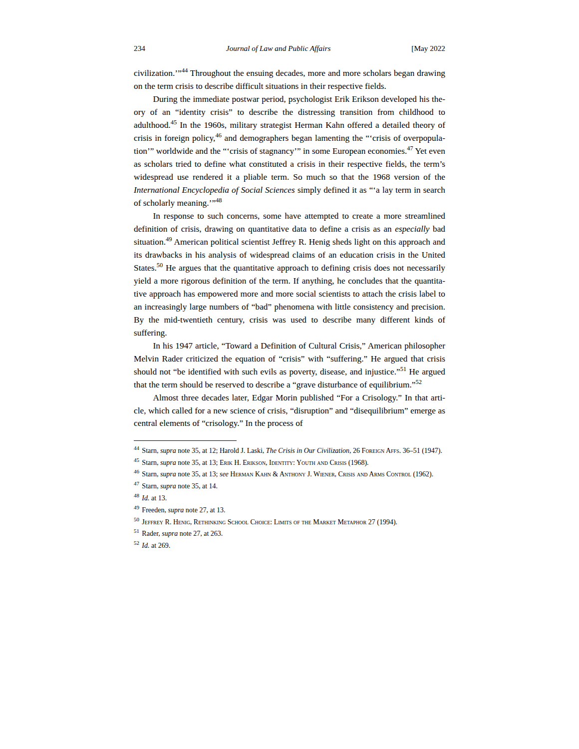234 Journal of Law and Public Affairs [May 2022
civilization.’”44 Throughout the ensuing decades, more and more scholars began drawing on the term crisis to describe difficult situations in their respective fields.
During the immediate postwar period, psychologist Erik Erikson developed his theory of an “identity crisis” to describe the distressing transition from childhood to adulthood.45 In the 1960s, military strategist Herman Kahn offered a detailed theory of crisis in foreign policy,46 and demographers began lamenting the “‘crisis of overpopulation’” worldwide and the “‘crisis of stagnancy’” in some European economies.47 Yet even as scholars tried to define what constituted a crisis in their respective fields, the term’s widespread use rendered it a pliable term. So much so that the 1968 version of the International Encyclopedia of Social Sciences simply defined it as “‘a lay term in search of scholarly meaning.’”48
In response to such concerns, some have attempted to create a more streamlined definition of crisis, drawing on quantitative data to define a crisis as an especially bad situation.49 American political scientist Jeffrey R. Henig sheds light on this approach and its drawbacks in his analysis of widespread claims of an education crisis in the United States.50 He argues that the quantitative approach to defining crisis does not necessarily yield a more rigorous definition of the term. If anything, he concludes that the quantitative approach has empowered more and more social scientists to attach the crisis label to an increasingly large numbers of “bad” phenomena with little consistency and precision. By the mid-twentieth century, crisis was used to describe many different kinds of suffering.
In his 1947 article, “Toward a Definition of Cultural Crisis,” American philosopher Melvin Rader criticized the equation of “crisis” with “suffering.” He argued that crisis should not “be identified with such evils as poverty, disease, and injustice.”51 He argued that the term should be reserved to describe a “grave disturbance of equilibrium.”52
Almost three decades later, Edgar Morin published “For a Crisology.” In that article, which called for a new science of crisis, “disruption” and “disequilibrium” emerge as central elements of “crisology.” In the process of
44 Starn, supra note 35, at 12; Harold J. Laski, The Crisis in Our Civilization, 26 Foreign Affs. 36–51 (1947).
45 Starn, supra note 35, at 13; Erik H. Erikson, Identity: Youth and Crisis (1968).
46 Starn, supra note 35, at 13; see Herman Kahn & Anthony J. Wiener, Crisis and Arms Control (1962).
47 Starn, supra note 35, at 14.
48 Id. at 13.
49 Freeden, supra note 27, at 13.
50 Jeffrey R. Henig, Rethinking School Choice: Limits of the Market Metaphor 27 (1994).
51 Rader, supra note 27, at 263.
52 Id. at 269.